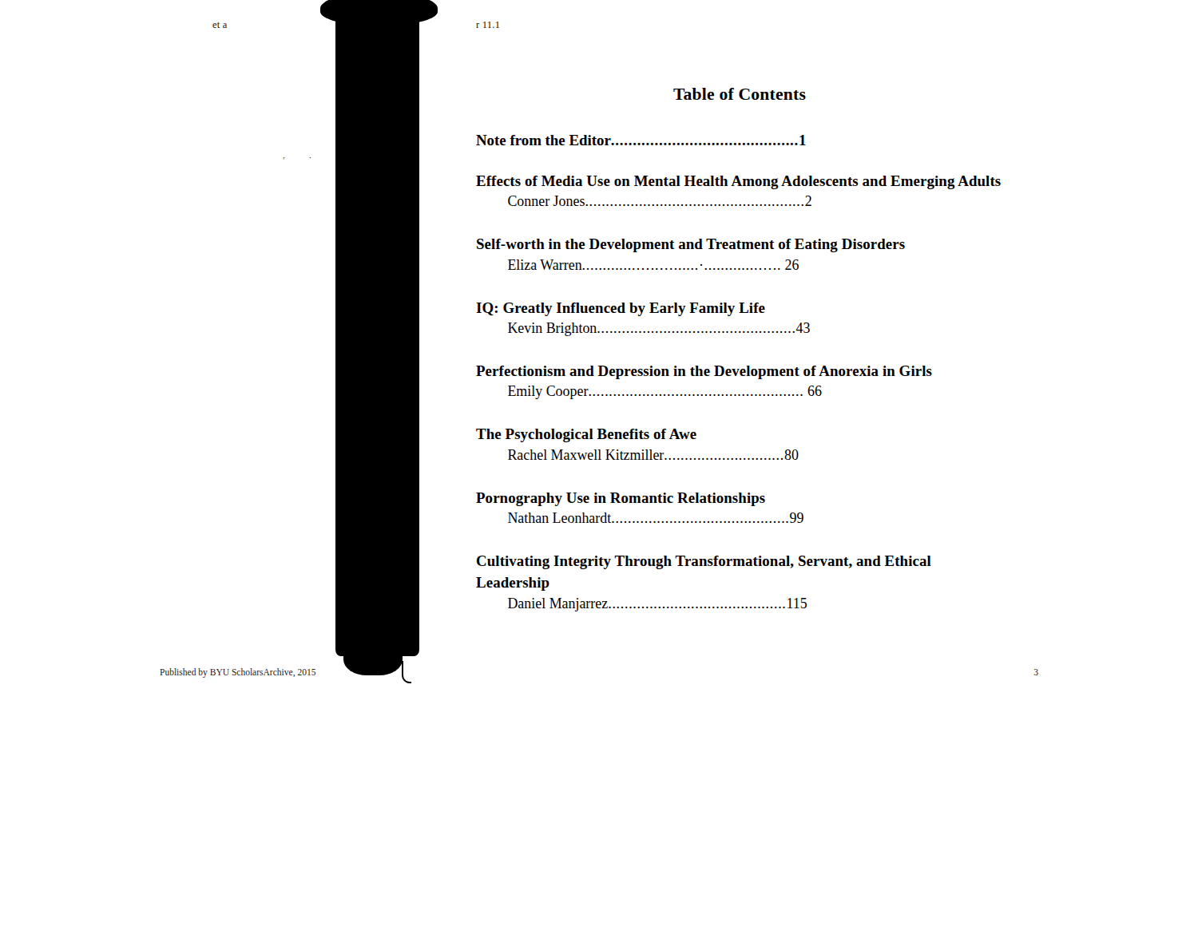et a r 11.1
, .
Table of Contents
Note from the Editor........................................... 1
Effects of Media Use on Mental Health Among Adolescents and Emerging Adults Conner Jones..................................................... 2
Self-worth in the Development and Treatment of Eating Disorders Eliza Warren.............…..…......·.............….. 26
IQ: Greatly Influenced by Early Family Life Kevin Brighton................................................ 43
Perfectionism and Depression in the Development of Anorexia in Girls Emily Cooper.................................................... 66
The Psychological Benefits of Awe Rachel Maxwell Kitzmiller............................. 80
Pornography Use in Romantic Relationships Nathan Leonhardt........................................... 99
Cultivating Integrity Through Transformational, Servant, and Ethical Leadership Daniel Manjarrez........................................... 115
Published by BYU ScholarsArchive, 2015 3